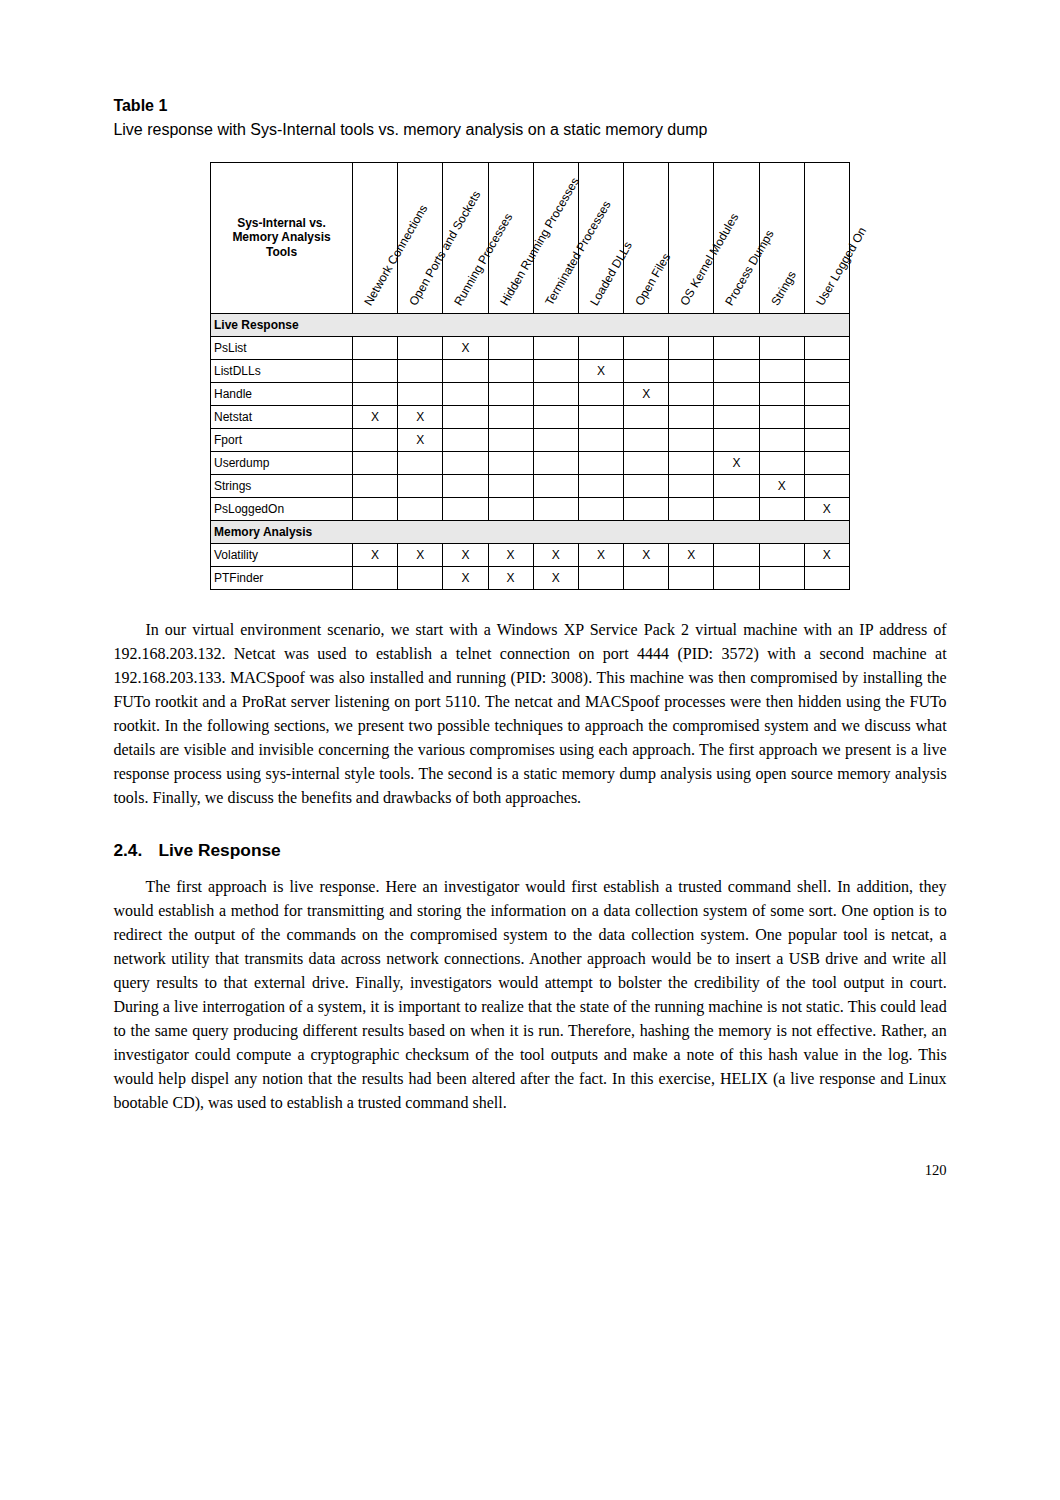Table 1 Live response with Sys-Internal tools vs. memory analysis on a static memory dump
| Sys-Internal vs. Memory Analysis Tools | Network Connections | Open Ports and Sockets | Running Processes | Hidden Running Processes | Terminated Processes | Loaded DLLs | Open Files | OS Kernel Modules | Process Dumps | Strings | User Logged On |
| --- | --- | --- | --- | --- | --- | --- | --- | --- | --- | --- | --- |
| Live Response |
| PsList | | | X | | | | | | | | |
| ListDLLs | | | | | | X | | | | | |
| Handle | | | | | | | X | | | | |
| Netstat | X | X | | | | | | | | | |
| Fport | | X | | | | | | | | | |
| Userdump | | | | | | | | | X | | |
| Strings | | | | | | | | | | X | |
| PsLoggedOn | | | | | | | | | | | X |
| Memory Analysis |
| Volatility | X | X | X | X | X | X | X | X | | | X |
| PTFinder | | | X | X | X | | | | | | |
In our virtual environment scenario, we start with a Windows XP Service Pack 2 virtual machine with an IP address of 192.168.203.132. Netcat was used to establish a telnet connection on port 4444 (PID: 3572) with a second machine at 192.168.203.133. MACSpoof was also installed and running (PID: 3008). This machine was then compromised by installing the FUTo rootkit and a ProRat server listening on port 5110. The netcat and MACSpoof processes were then hidden using the FUTo rootkit. In the following sections, we present two possible techniques to approach the compromised system and we discuss what details are visible and invisible concerning the various compromises using each approach. The first approach we present is a live response process using sys-internal style tools. The second is a static memory dump analysis using open source memory analysis tools. Finally, we discuss the benefits and drawbacks of both approaches.
2.4. Live Response
The first approach is live response. Here an investigator would first establish a trusted command shell. In addition, they would establish a method for transmitting and storing the information on a data collection system of some sort. One option is to redirect the output of the commands on the compromised system to the data collection system. One popular tool is netcat, a network utility that transmits data across network connections. Another approach would be to insert a USB drive and write all query results to that external drive. Finally, investigators would attempt to bolster the credibility of the tool output in court. During a live interrogation of a system, it is important to realize that the state of the running machine is not static. This could lead to the same query producing different results based on when it is run. Therefore, hashing the memory is not effective. Rather, an investigator could compute a cryptographic checksum of the tool outputs and make a note of this hash value in the log. This would help dispel any notion that the results had been altered after the fact. In this exercise, HELIX (a live response and Linux bootable CD), was used to establish a trusted command shell.
120